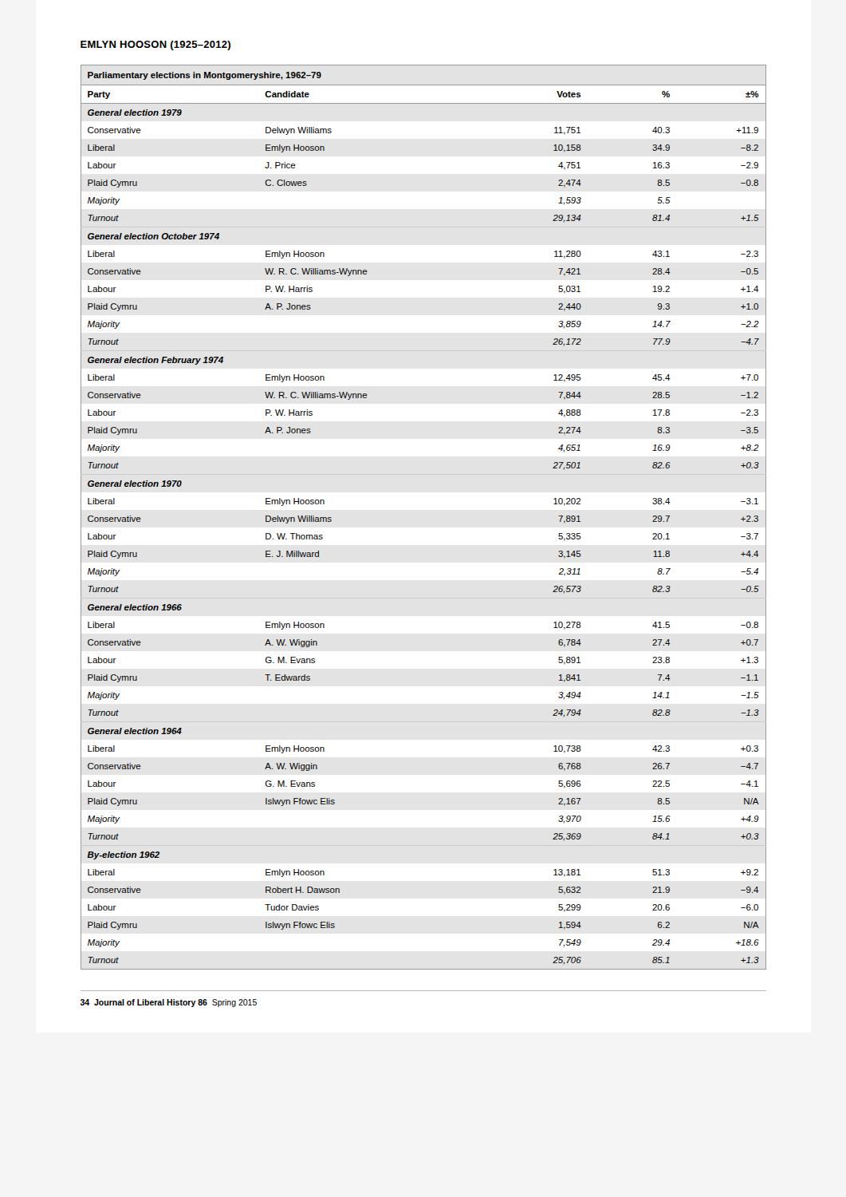Emlyn Hooson (1925–2012)
Parliamentary elections in Montgomeryshire, 1962–79
| Party | Candidate | Votes | % | ±% |
| --- | --- | --- | --- | --- |
| General election 1979 |
| Conservative | Delwyn Williams | 11,751 | 40.3 | +11.9 |
| Liberal | Emlyn Hooson | 10,158 | 34.9 | −8.2 |
| Labour | J. Price | 4,751 | 16.3 | −2.9 |
| Plaid Cymru | C. Clowes | 2,474 | 8.5 | −0.8 |
| Majority | | 1,593 | 5.5 | |
| Turnout | | 29,134 | 81.4 | +1.5 |
| General election October 1974 |
| Liberal | Emlyn Hooson | 11,280 | 43.1 | −2.3 |
| Conservative | W. R. C. Williams-Wynne | 7,421 | 28.4 | −0.5 |
| Labour | P. W. Harris | 5,031 | 19.2 | +1.4 |
| Plaid Cymru | A. P. Jones | 2,440 | 9.3 | +1.0 |
| Majority | | 3,859 | 14.7 | −2.2 |
| Turnout | | 26,172 | 77.9 | −4.7 |
| General election February 1974 |
| Liberal | Emlyn Hooson | 12,495 | 45.4 | +7.0 |
| Conservative | W. R. C. Williams-Wynne | 7,844 | 28.5 | −1.2 |
| Labour | P. W. Harris | 4,888 | 17.8 | −2.3 |
| Plaid Cymru | A. P. Jones | 2,274 | 8.3 | −3.5 |
| Majority | | 4,651 | 16.9 | +8.2 |
| Turnout | | 27,501 | 82.6 | +0.3 |
| General election 1970 |
| Liberal | Emlyn Hooson | 10,202 | 38.4 | −3.1 |
| Conservative | Delwyn Williams | 7,891 | 29.7 | +2.3 |
| Labour | D. W. Thomas | 5,335 | 20.1 | −3.7 |
| Plaid Cymru | E. J. Millward | 3,145 | 11.8 | +4.4 |
| Majority | | 2,311 | 8.7 | −5.4 |
| Turnout | | 26,573 | 82.3 | −0.5 |
| General election 1966 |
| Liberal | Emlyn Hooson | 10,278 | 41.5 | −0.8 |
| Conservative | A. W. Wiggin | 6,784 | 27.4 | +0.7 |
| Labour | G. M. Evans | 5,891 | 23.8 | +1.3 |
| Plaid Cymru | T. Edwards | 1,841 | 7.4 | −1.1 |
| Majority | | 3,494 | 14.1 | −1.5 |
| Turnout | | 24,794 | 82.8 | −1.3 |
| General election 1964 |
| Liberal | Emlyn Hooson | 10,738 | 42.3 | +0.3 |
| Conservative | A. W. Wiggin | 6,768 | 26.7 | −4.7 |
| Labour | G. M. Evans | 5,696 | 22.5 | −4.1 |
| Plaid Cymru | Islwyn Ffowc Elis | 2,167 | 8.5 | N/A |
| Majority | | 3,970 | 15.6 | +4.9 |
| Turnout | | 25,369 | 84.1 | +0.3 |
| By-election 1962 |
| Liberal | Emlyn Hooson | 13,181 | 51.3 | +9.2 |
| Conservative | Robert H. Dawson | 5,632 | 21.9 | −9.4 |
| Labour | Tudor Davies | 5,299 | 20.6 | −6.0 |
| Plaid Cymru | Islwyn Ffowc Elis | 1,594 | 6.2 | N/A |
| Majority | | 7,549 | 29.4 | +18.6 |
| Turnout | | 25,706 | 85.1 | +1.3 |
34 Journal of Liberal History 86 Spring 2015